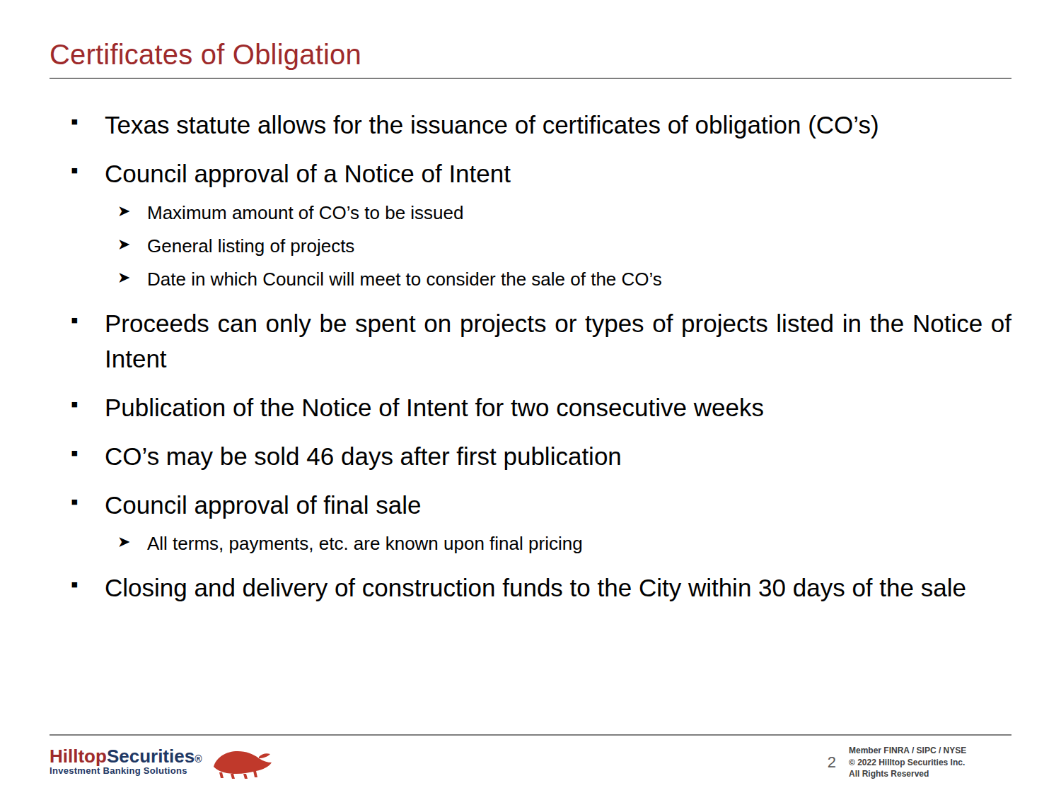Certificates of Obligation
Texas statute allows for the issuance of certificates of obligation (CO’s)
Council approval of a Notice of Intent
Maximum amount of CO’s to be issued
General listing of projects
Date in which Council will meet to consider the sale of the CO’s
Proceeds can only be spent on projects or types of projects listed in the Notice of Intent
Publication of the Notice of Intent for two consecutive weeks
CO’s may be sold 46 days after first publication
Council approval of final sale
All terms, payments, etc. are known upon final pricing
Closing and delivery of construction funds to the City within 30 days of the sale
Hilltop Securities®
Investment Banking Solutions
2
Member FINRA / SIPC / NYSE
© 2022 Hilltop Securities Inc.
All Rights Reserved